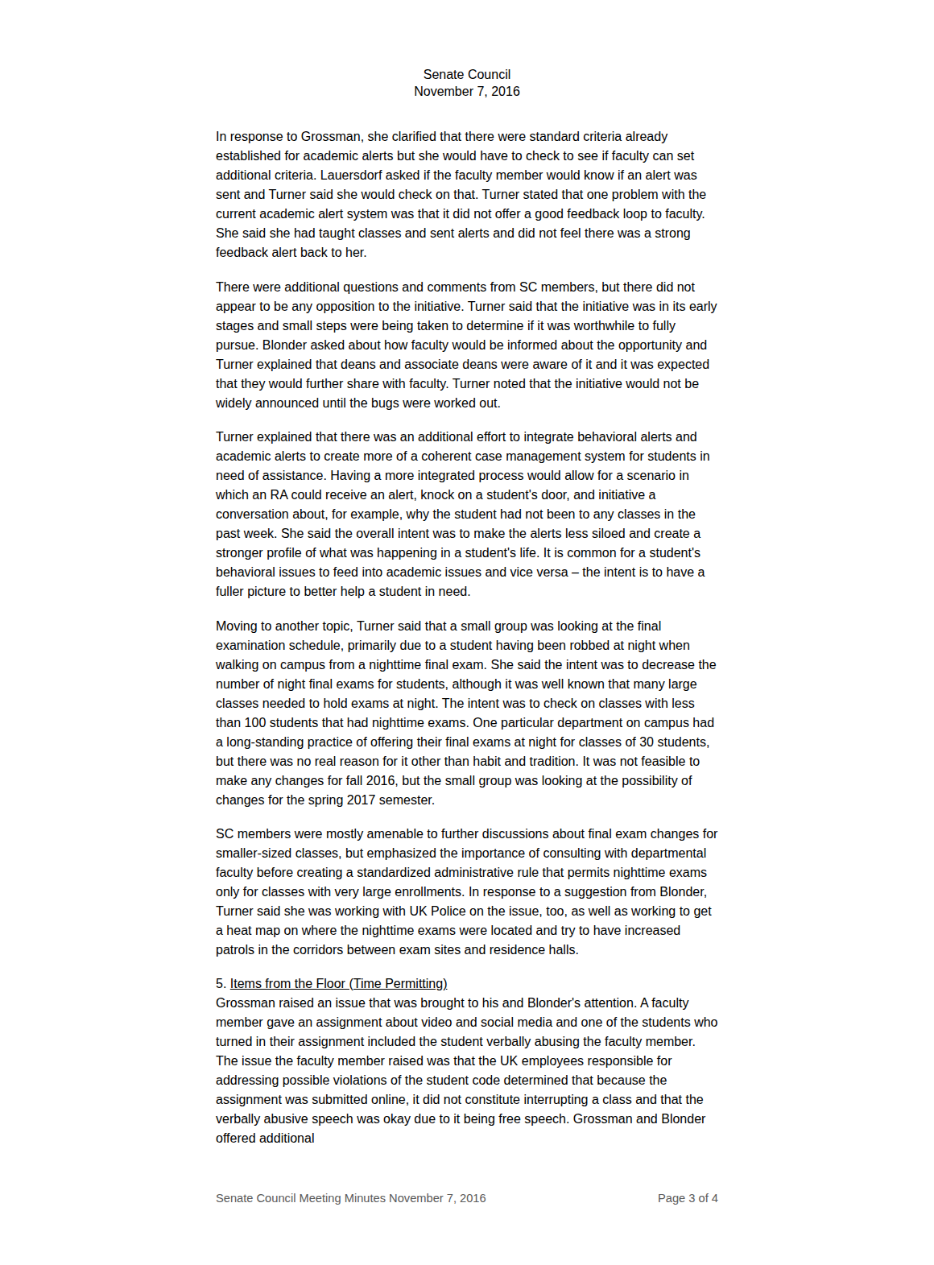Senate Council November 7, 2016
In response to Grossman, she clarified that there were standard criteria already established for academic alerts but she would have to check to see if faculty can set additional criteria. Lauersdorf asked if the faculty member would know if an alert was sent and Turner said she would check on that. Turner stated that one problem with the current academic alert system was that it did not offer a good feedback loop to faculty. She said she had taught classes and sent alerts and did not feel there was a strong feedback alert back to her.
There were additional questions and comments from SC members, but there did not appear to be any opposition to the initiative. Turner said that the initiative was in its early stages and small steps were being taken to determine if it was worthwhile to fully pursue. Blonder asked about how faculty would be informed about the opportunity and Turner explained that deans and associate deans were aware of it and it was expected that they would further share with faculty. Turner noted that the initiative would not be widely announced until the bugs were worked out.
Turner explained that there was an additional effort to integrate behavioral alerts and academic alerts to create more of a coherent case management system for students in need of assistance. Having a more integrated process would allow for a scenario in which an RA could receive an alert, knock on a student's door, and initiative a conversation about, for example, why the student had not been to any classes in the past week. She said the overall intent was to make the alerts less siloed and create a stronger profile of what was happening in a student's life. It is common for a student's behavioral issues to feed into academic issues and vice versa – the intent is to have a fuller picture to better help a student in need.
Moving to another topic, Turner said that a small group was looking at the final examination schedule, primarily due to a student having been robbed at night when walking on campus from a nighttime final exam. She said the intent was to decrease the number of night final exams for students, although it was well known that many large classes needed to hold exams at night. The intent was to check on classes with less than 100 students that had nighttime exams. One particular department on campus had a long-standing practice of offering their final exams at night for classes of 30 students, but there was no real reason for it other than habit and tradition. It was not feasible to make any changes for fall 2016, but the small group was looking at the possibility of changes for the spring 2017 semester.
SC members were mostly amenable to further discussions about final exam changes for smaller-sized classes, but emphasized the importance of consulting with departmental faculty before creating a standardized administrative rule that permits nighttime exams only for classes with very large enrollments. In response to a suggestion from Blonder, Turner said she was working with UK Police on the issue, too, as well as working to get a heat map on where the nighttime exams were located and try to have increased patrols in the corridors between exam sites and residence halls.
5. Items from the Floor (Time Permitting)
Grossman raised an issue that was brought to his and Blonder's attention. A faculty member gave an assignment about video and social media and one of the students who turned in their assignment included the student verbally abusing the faculty member. The issue the faculty member raised was that the UK employees responsible for addressing possible violations of the student code determined that because the assignment was submitted online, it did not constitute interrupting a class and that the verbally abusive speech was okay due to it being free speech. Grossman and Blonder offered additional
Senate Council Meeting Minutes November 7, 2016
Page 3 of 4